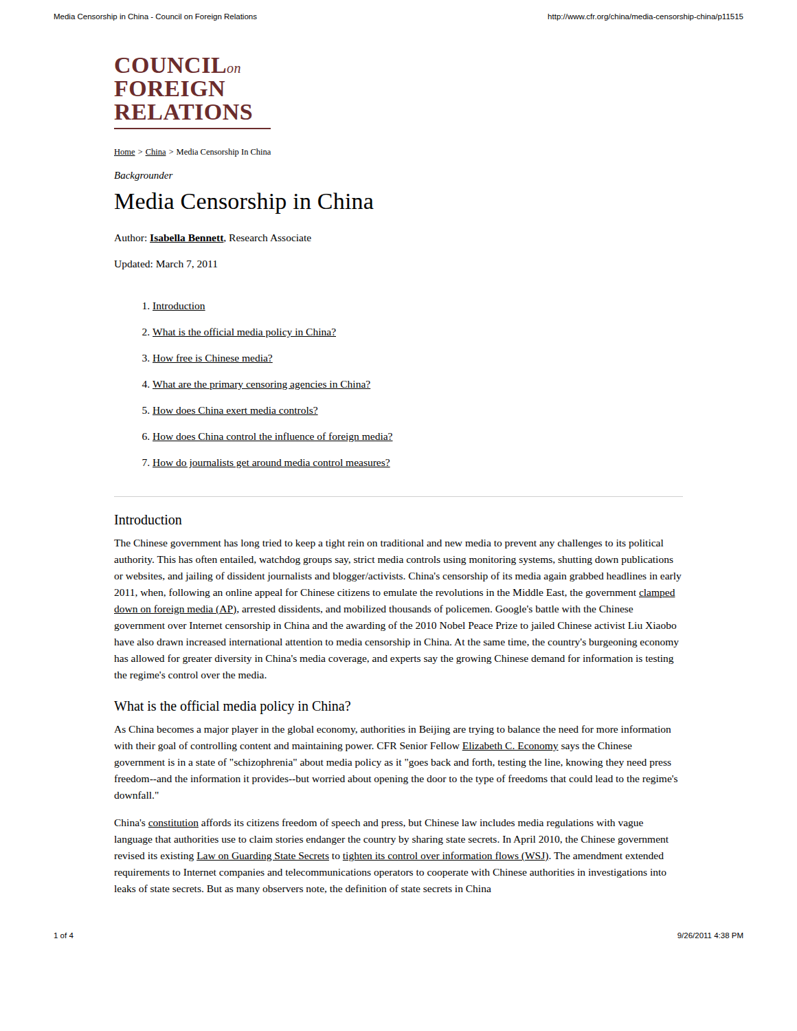Media Censorship in China - Council on Foreign Relations
http://www.cfr.org/china/media-censorship-china/p11515
COUNCILon FOREIGN RELATIONS
Home>China>Media Censorship In China
Backgrounder
Media Censorship in China
Author: Isabella Bennett, Research Associate
Updated: March 7, 2011
Introduction
What is the official media policy in China?
How free is Chinese media?
What are the primary censoring agencies in China?
How does China exert media controls?
How does China control the influence of foreign media?
How do journalists get around media control measures?
Introduction
The Chinese government has long tried to keep a tight rein on traditional and new media to prevent any challenges to its political authority. This has often entailed, watchdog groups say, strict media controls using monitoring systems, shutting down publications or websites, and jailing of dissident journalists and blogger/activists. China's censorship of its media again grabbed headlines in early 2011, when, following an online appeal for Chinese citizens to emulate the revolutions in the Middle East, the government clamped down on foreign media (AP), arrested dissidents, and mobilized thousands of policemen. Google's battle with the Chinese government over Internet censorship in China and the awarding of the 2010 Nobel Peace Prize to jailed Chinese activist Liu Xiaobo have also drawn increased international attention to media censorship in China. At the same time, the country's burgeoning economy has allowed for greater diversity in China's media coverage, and experts say the growing Chinese demand for information is testing the regime's control over the media.
What is the official media policy in China?
As China becomes a major player in the global economy, authorities in Beijing are trying to balance the need for more information with their goal of controlling content and maintaining power. CFR Senior Fellow Elizabeth C. Economy says the Chinese government is in a state of "schizophrenia" about media policy as it "goes back and forth, testing the line, knowing they need press freedom--and the information it provides--but worried about opening the door to the type of freedoms that could lead to the regime's downfall."
China's constitution affords its citizens freedom of speech and press, but Chinese law includes media regulations with vague language that authorities use to claim stories endanger the country by sharing state secrets. In April 2010, the Chinese government revised its existing Law on Guarding State Secrets to tighten its control over information flows (WSJ). The amendment extended requirements to Internet companies and telecommunications operators to cooperate with Chinese authorities in investigations into leaks of state secrets. But as many observers note, the definition of state secrets in China
1 of 4
9/26/2011 4:38 PM